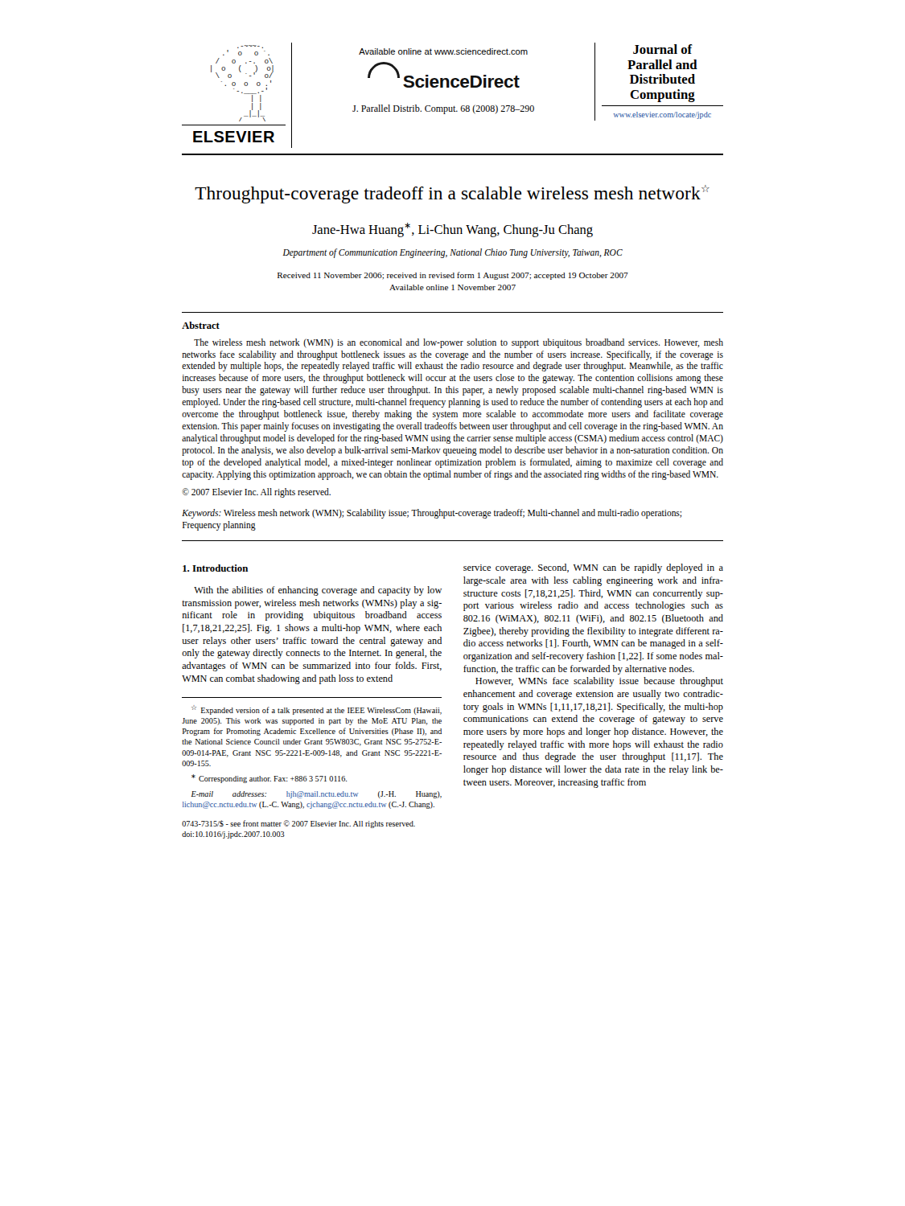.-~~~-. .' o o `. / o .-. o\ | o ( ) o| \ o `-' o/ `. o o o .' `-.___.-' | | | | _|_|_ /_____\
ELSEVIER
Available online at www.sciencedirect.com
Science Direct
J. Parallel Distrib. Comput. 68 (2008) 278–290
Journal of
Parallel and
Distributed
Computing
www.elsevier.com/locate/jpdc
Throughput-coverage tradeoff in a scalable wireless mesh network☆
Jane-Hwa Huang∗, Li-Chun Wang, Chung-Ju Chang
Department of Communication Engineering, National Chiao Tung University, Taiwan, ROC
Received 11 November 2006; received in revised form 1 August 2007; accepted 19 October 2007
Available online 1 November 2007
Abstract
The wireless mesh network (WMN) is an economical and low-power solution to support ubiquitous broadband services. However, mesh networks face scalability and throughput bottleneck issues as the coverage and the number of users increase. Specifically, if the coverage is extended by multiple hops, the repeatedly relayed traffic will exhaust the radio resource and degrade user throughput. Meanwhile, as the traffic increases because of more users, the throughput bottleneck will occur at the users close to the gateway. The contention collisions among these busy users near the gateway will further reduce user throughput. In this paper, a newly proposed scalable multi-channel ring-based WMN is employed. Under the ring-based cell structure, multi-channel frequency planning is used to reduce the number of contending users at each hop and overcome the throughput bottleneck issue, thereby making the system more scalable to accommodate more users and facilitate coverage extension. This paper mainly focuses on investigating the overall tradeoffs between user throughput and cell coverage in the ring-based WMN. An analytical throughput model is developed for the ring-based WMN using the carrier sense multiple access (CSMA) medium access control (MAC) protocol. In the analysis, we also develop a bulk-arrival semi-Markov queueing model to describe user behavior in a non-saturation condition. On top of the developed analytical model, a mixed-integer nonlinear optimization problem is formulated, aiming to maximize cell coverage and capacity. Applying this optimization approach, we can obtain the optimal number of rings and the associated ring widths of the ring-based WMN.
© 2007 Elsevier Inc. All rights reserved.
Keywords: Wireless mesh network (WMN); Scalability issue; Throughput-coverage tradeoff; Multi-channel and multi-radio operations; Frequency planning
1. Introduction
With the abilities of enhancing coverage and capacity by low transmission power, wireless mesh networks (WMNs) play a significant role in providing ubiquitous broadband access [1,7,18,21,22,25]. Fig. 1 shows a multi-hop WMN, where each user relays other users’ traffic toward the central gateway and only the gateway directly connects to the Internet. In general, the advantages of WMN can be summarized into four folds. First, WMN can combat shadowing and path loss to extend
☆ Expanded version of a talk presented at the IEEE WirelessCom (Hawaii, June 2005). This work was supported in part by the MoE ATU Plan, the Program for Promoting Academic Excellence of Universities (Phase II), and the National Science Council under Grant 95W803C, Grant NSC 95-2752-E-009-014-PAE, Grant NSC 95-2221-E-009-148, and Grant NSC 95-2221-E-009-155.
∗ Corresponding author. Fax: +886 3 571 0116.
E-mail addresses: hjh@mail.nctu.edu.tw (J.-H. Huang), lichun@cc.nctu.edu.tw (L.-C. Wang), cjchang@cc.nctu.edu.tw (C.-J. Chang).
0743-7315/$ - see front matter © 2007 Elsevier Inc. All rights reserved. doi:10.1016/j.jpdc.2007.10.003
service coverage. Second, WMN can be rapidly deployed in a large-scale area with less cabling engineering work and infrastructure costs [7,18,21,25]. Third, WMN can concurrently support various wireless radio and access technologies such as 802.16 (WiMAX), 802.11 (WiFi), and 802.15 (Bluetooth and Zigbee), thereby providing the flexibility to integrate different radio access networks [1]. Fourth, WMN can be managed in a self-organization and self-recovery fashion [1,22]. If some nodes malfunction, the traffic can be forwarded by alternative nodes.
However, WMNs face scalability issue because throughput enhancement and coverage extension are usually two contradictory goals in WMNs [1,11,17,18,21]. Specifically, the multi-hop communications can extend the coverage of gateway to serve more users by more hops and longer hop distance. However, the repeatedly relayed traffic with more hops will exhaust the radio resource and thus degrade the user throughput [11,17]. The longer hop distance will lower the data rate in the relay link between users. Moreover, increasing traffic from